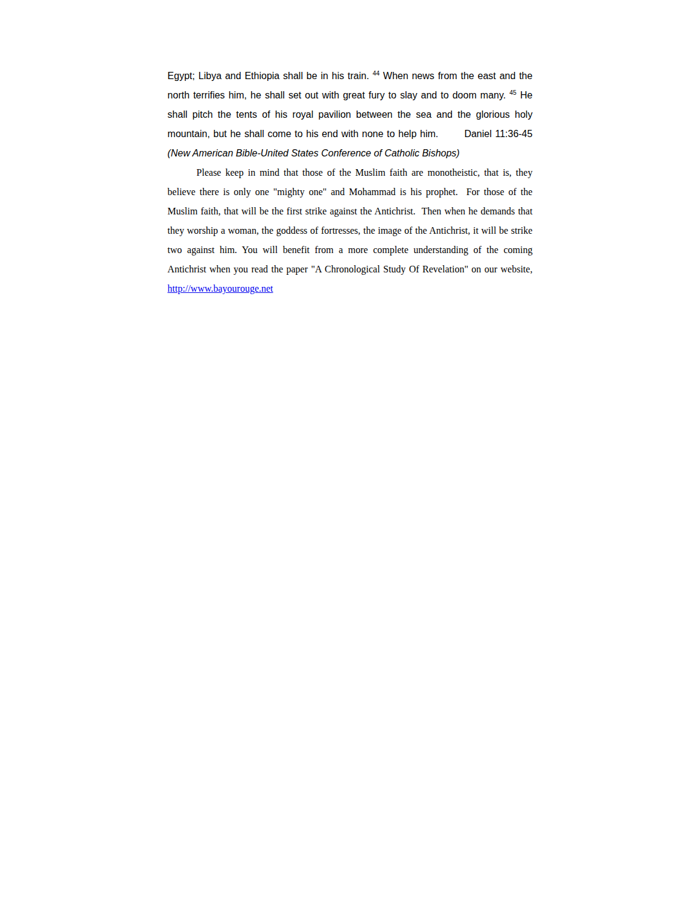Egypt; Libya and Ethiopia shall be in his train. 44 When news from the east and the north terrifies him, he shall set out with great fury to slay and to doom many. 45 He shall pitch the tents of his royal pavilion between the sea and the glorious holy mountain, but he shall come to his end with none to help him. Daniel 11:36-45 (New American Bible-United States Conference of Catholic Bishops)
Please keep in mind that those of the Muslim faith are monotheistic, that is, they believe there is only one "mighty one" and Mohammad is his prophet. For those of the Muslim faith, that will be the first strike against the Antichrist. Then when he demands that they worship a woman, the goddess of fortresses, the image of the Antichrist, it will be strike two against him. You will benefit from a more complete understanding of the coming Antichrist when you read the paper "A Chronological Study Of Revelation" on our website, http://www.bayourouge.net